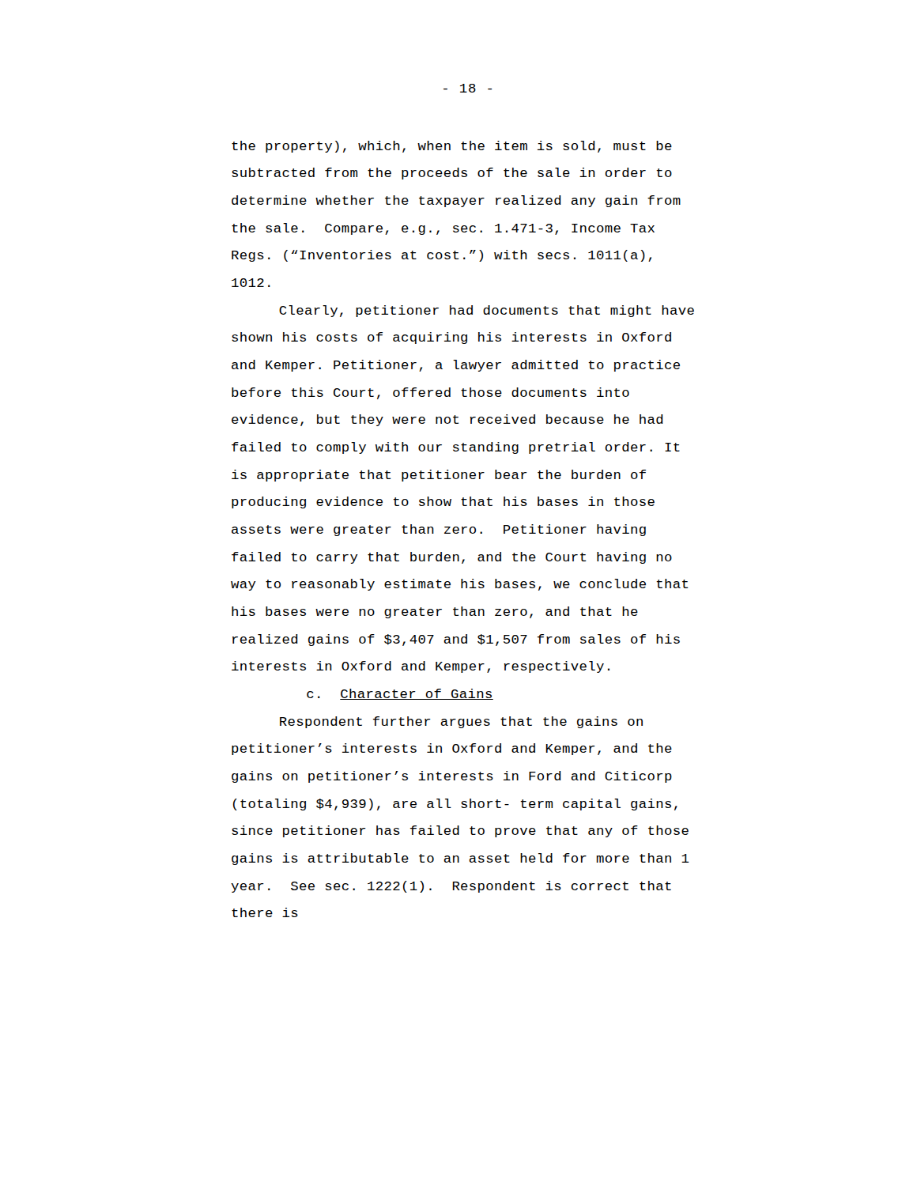- 18 -
the property), which, when the item is sold, must be subtracted from the proceeds of the sale in order to determine whether the taxpayer realized any gain from the sale. Compare, e.g., sec. 1.471-3, Income Tax Regs. (“Inventories at cost.”) with secs. 1011(a), 1012.
Clearly, petitioner had documents that might have shown his costs of acquiring his interests in Oxford and Kemper. Petitioner, a lawyer admitted to practice before this Court, offered those documents into evidence, but they were not received because he had failed to comply with our standing pretrial order. It is appropriate that petitioner bear the burden of producing evidence to show that his bases in those assets were greater than zero. Petitioner having failed to carry that burden, and the Court having no way to reasonably estimate his bases, we conclude that his bases were no greater than zero, and that he realized gains of $3,407 and $1,507 from sales of his interests in Oxford and Kemper, respectively.
c. Character of Gains
Respondent further argues that the gains on petitioner’s interests in Oxford and Kemper, and the gains on petitioner’s interests in Ford and Citicorp (totaling $4,939), are all short- term capital gains, since petitioner has failed to prove that any of those gains is attributable to an asset held for more than 1 year. See sec. 1222(1). Respondent is correct that there is